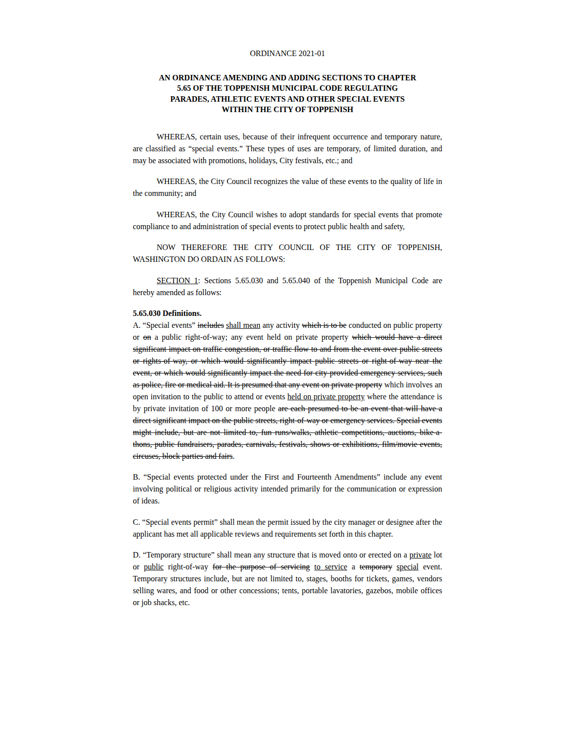ORDINANCE 2021-01
An Ordinance Amending and Adding Sections to Chapter
5.65 of the Toppenish Municipal Code Regulating
Parades, Athletic Events and Other Special Events
Within the City of Toppenish
WHEREAS, certain uses, because of their infrequent occurrence and temporary nature, are classified as “special events.” These types of uses are temporary, of limited duration, and may be associated with promotions, holidays, City festivals, etc.; and
WHEREAS, the City Council recognizes the value of these events to the quality of life in the community; and
WHEREAS, the City Council wishes to adopt standards for special events that promote compliance to and administration of special events to protect public health and safety,
NOW THEREFORE THE CITY COUNCIL OF THE CITY OF TOPPENISH, WASHINGTON DO ORDAIN AS FOLLOWS:
SECTION 1: Sections 5.65.030 and 5.65.040 of the Toppenish Municipal Code are hereby amended as follows:
5.65.030 Definitions.
A. “Special events” includes shall mean any activity which is to be conducted on public property or on a public right-of-way; any event held on private property which would have a direct significant impact on traffic congestion, or traffic flow to and from the event over public streets or rights-of-way, or which would significantly impact public streets or right-of-way near the event, or which would significantly impact the need for city-provided emergency services, such as police, fire or medical aid. It is presumed that any event on private property which involves an open invitation to the public to attend or events held on private property where the attendance is by private invitation of 100 or more people are each presumed to be an event that will have a direct significant impact on the public streets, right-of-way or emergency services. Special events might include, but are not limited to, fun runs/walks, athletic competitions, auctions, bike-a-thons, public fundraisers, parades, carnivals, festivals, shows or exhibitions, film/movie events, circuses, block parties and fairs.
B. “Special events protected under the First and Fourteenth Amendments” include any event involving political or religious activity intended primarily for the communication or expression of ideas.
C. “Special events permit” shall mean the permit issued by the city manager or designee after the applicant has met all applicable reviews and requirements set forth in this chapter.
D. “Temporary structure” shall mean any structure that is moved onto or erected on a private lot or public right-of-way for the purpose of servicing to service a temporary special event. Temporary structures include, but are not limited to, stages, booths for tickets, games, vendors selling wares, and food or other concessions; tents, portable lavatories, gazebos, mobile offices or job shacks, etc.